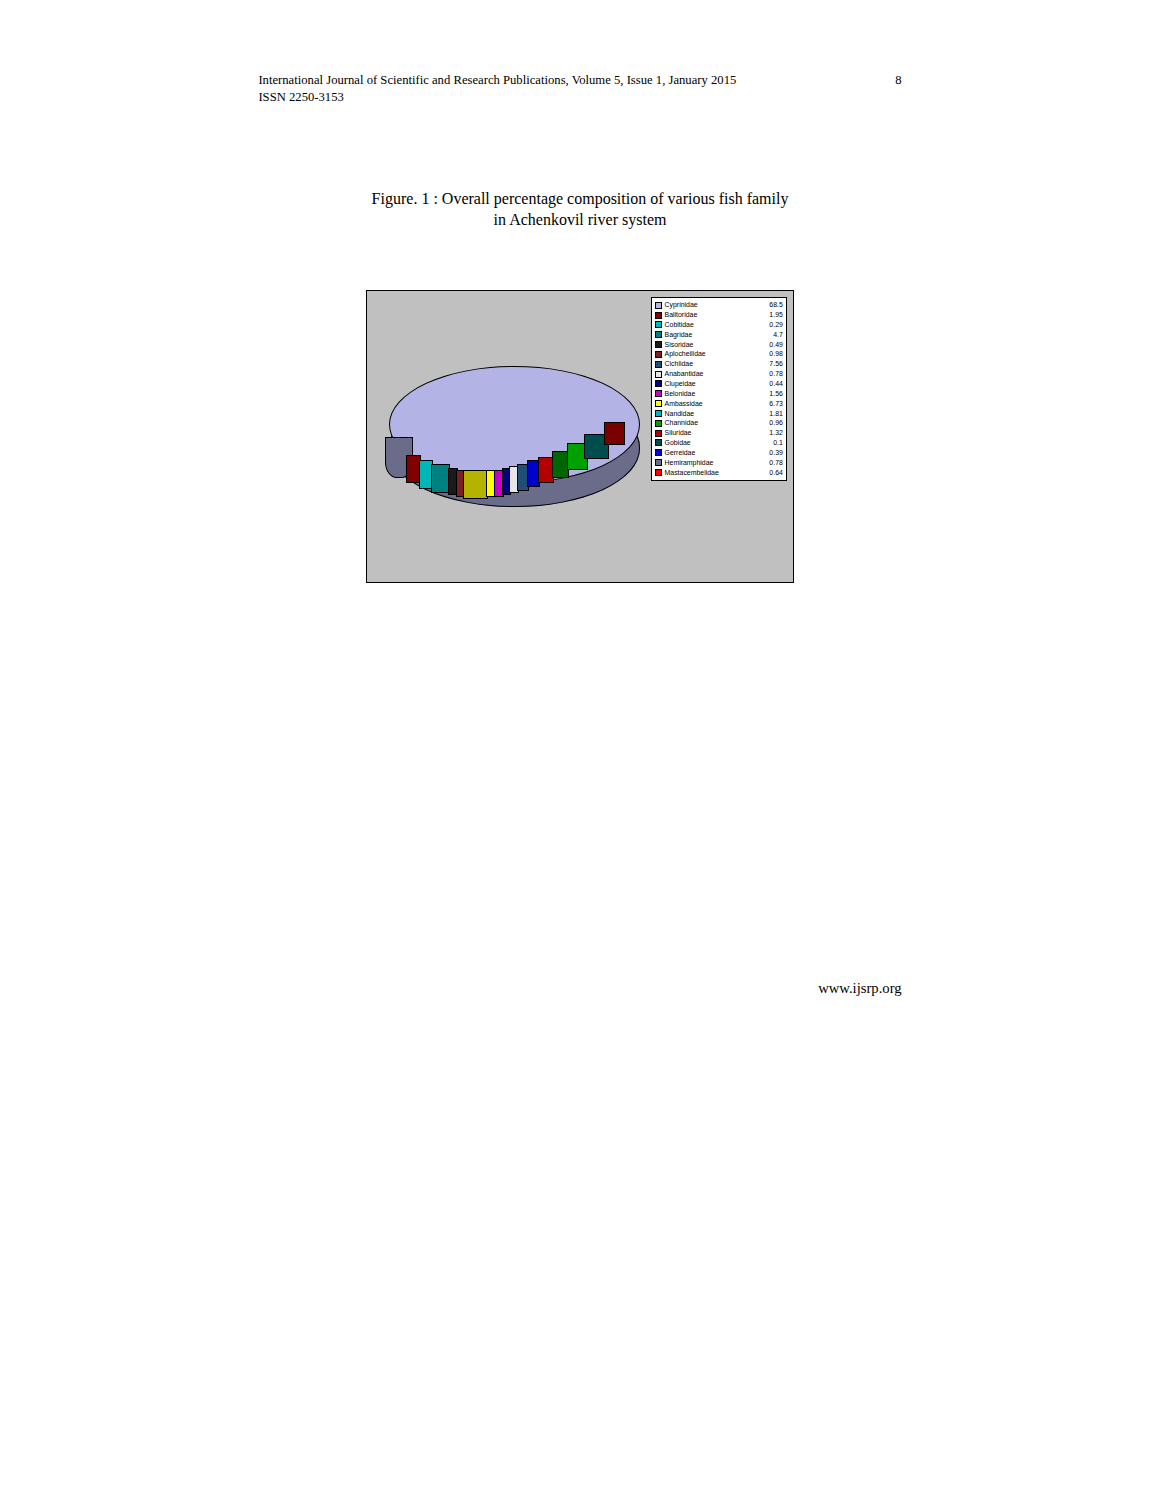International Journal of Scientific and Research Publications, Volume 5, Issue 1, January 2015
ISSN 2250-3153
8
Figure. 1 : Overall percentage composition of various fish family
in Achenkovil river system
Cyprinidae 68.5
Balitoridae 1.95
Cobitidae 0.29
Bagridae 4.7
Sisoridae 0.49
Aplocheilidae 0.98
Cichlidae 7.56
Anabantidae 0.78
Clupeidae 0.44
Belonidae 1.56
Ambassidae 6.73
Nandidae 1.81
Channidae 0.96
Siluridae 1.32
Gobidae 0.1
Gerreidae 0.39
Hemiramphidae 0.78
Mastacembelidae 0.64
www.ijsrp.org